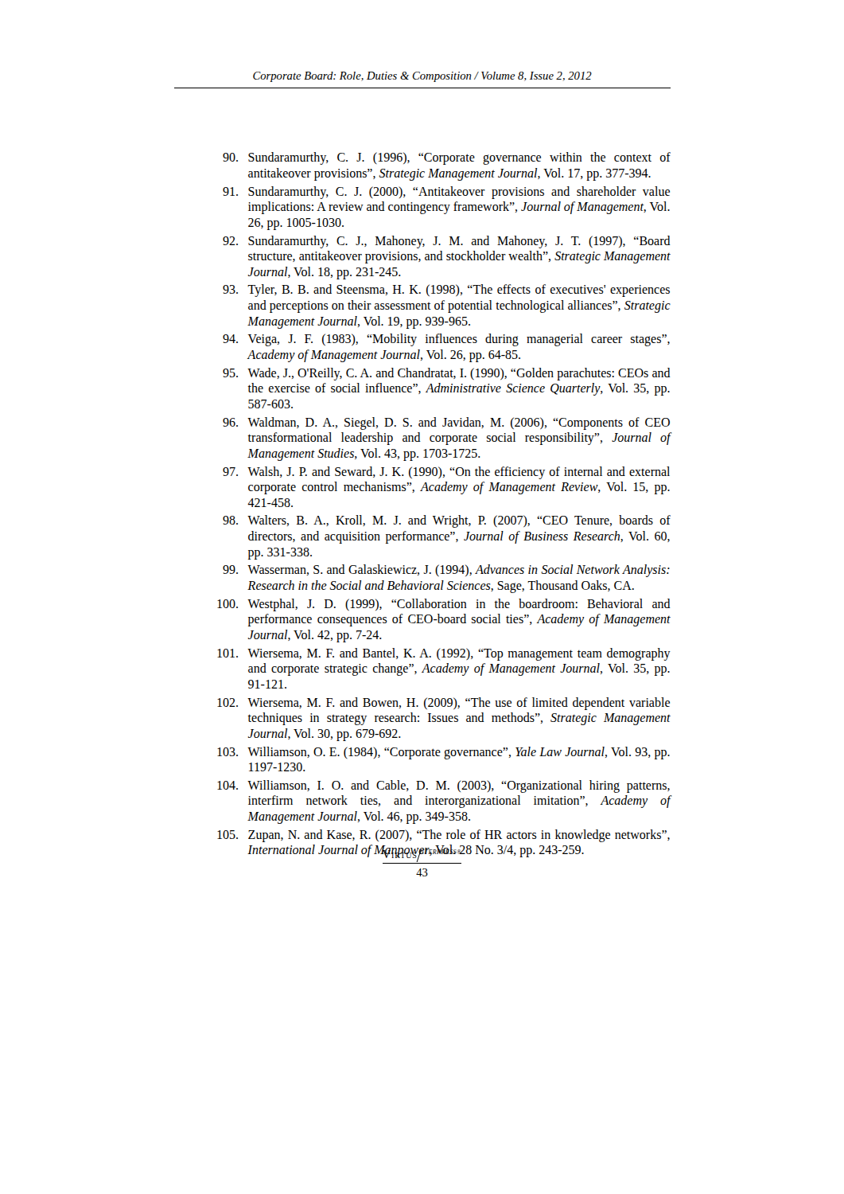Corporate Board: Role, Duties & Composition / Volume 8, Issue 2, 2012
90. Sundaramurthy, C. J. (1996), “Corporate governance within the context of antitakeover provisions”, Strategic Management Journal, Vol. 17, pp. 377-394.
91. Sundaramurthy, C. J. (2000), “Antitakeover provisions and shareholder value implications: A review and contingency framework”, Journal of Management, Vol. 26, pp. 1005-1030.
92. Sundaramurthy, C. J., Mahoney, J. M. and Mahoney, J. T. (1997), “Board structure, antitakeover provisions, and stockholder wealth”, Strategic Management Journal, Vol. 18, pp. 231-245.
93. Tyler, B. B. and Steensma, H. K. (1998), “The effects of executives' experiences and perceptions on their assessment of potential technological alliances”, Strategic Management Journal, Vol. 19, pp. 939-965.
94. Veiga, J. F. (1983), “Mobility influences during managerial career stages”, Academy of Management Journal, Vol. 26, pp. 64-85.
95. Wade, J., O'Reilly, C. A. and Chandratat, I. (1990), “Golden parachutes: CEOs and the exercise of social influence”, Administrative Science Quarterly, Vol. 35, pp. 587-603.
96. Waldman, D. A., Siegel, D. S. and Javidan, M. (2006), “Components of CEO transformational leadership and corporate social responsibility”, Journal of Management Studies, Vol. 43, pp. 1703-1725.
97. Walsh, J. P. and Seward, J. K. (1990), “On the efficiency of internal and external corporate control mechanisms”, Academy of Management Review, Vol. 15, pp. 421-458.
98. Walters, B. A., Kroll, M. J. and Wright, P. (2007), “CEO Tenure, boards of directors, and acquisition performance”, Journal of Business Research, Vol. 60, pp. 331-338.
99. Wasserman, S. and Galaskiewicz, J. (1994), Advances in Social Network Analysis: Research in the Social and Behavioral Sciences, Sage, Thousand Oaks, CA.
100. Westphal, J. D. (1999), “Collaboration in the boardroom: Behavioral and performance consequences of CEO-board social ties”, Academy of Management Journal, Vol. 42, pp. 7-24.
101. Wiersema, M. F. and Bantel, K. A. (1992), “Top management team demography and corporate strategic change”, Academy of Management Journal, Vol. 35, pp. 91-121.
102. Wiersema, M. F. and Bowen, H. (2009), “The use of limited dependent variable techniques in strategy research: Issues and methods”, Strategic Management Journal, Vol. 30, pp. 679-692.
103. Williamson, O. E. (1984), “Corporate governance”, Yale Law Journal, Vol. 93, pp. 1197-1230.
104. Williamson, I. O. and Cable, D. M. (2003), “Organizational hiring patterns, interfirm network ties, and interorganizational imitation”, Academy of Management Journal, Vol. 46, pp. 349-358.
105. Zupan, N. and Kase, R. (2007), “The role of HR actors in knowledge networks”, International Journal of Manpower, Vol. 28 No. 3/4, pp. 243-259.
Virtus nterpress®
43